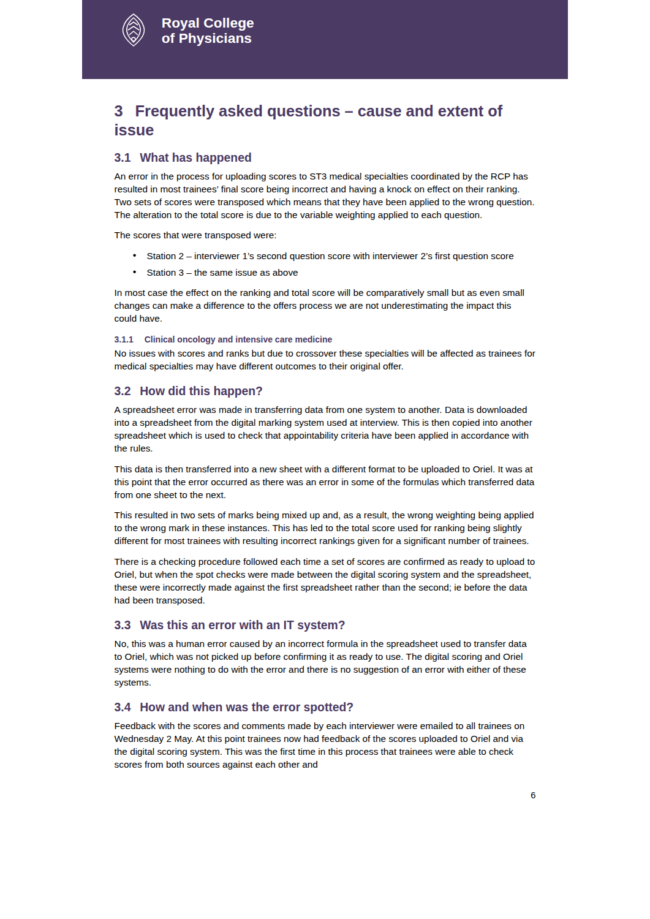Royal College
of Physicians
3 Frequently asked questions – cause and extent of issue
3.1 What has happened
An error in the process for uploading scores to ST3 medical specialties coordinated by the RCP has resulted in most trainees’ final score being incorrect and having a knock on effect on their ranking. Two sets of scores were transposed which means that they have been applied to the wrong question. The alteration to the total score is due to the variable weighting applied to each question.
The scores that were transposed were:
Station 2 – interviewer 1’s second question score with interviewer 2’s first question score
Station 3 – the same issue as above
In most case the effect on the ranking and total score will be comparatively small but as even small changes can make a difference to the offers process we are not underestimating the impact this could have.
3.1.1 Clinical oncology and intensive care medicine
No issues with scores and ranks but due to crossover these specialties will be affected as trainees for medical specialties may have different outcomes to their original offer.
3.2 How did this happen?
A spreadsheet error was made in transferring data from one system to another. Data is downloaded into a spreadsheet from the digital marking system used at interview. This is then copied into another spreadsheet which is used to check that appointability criteria have been applied in accordance with the rules.
This data is then transferred into a new sheet with a different format to be uploaded to Oriel. It was at this point that the error occurred as there was an error in some of the formulas which transferred data from one sheet to the next.
This resulted in two sets of marks being mixed up and, as a result, the wrong weighting being applied to the wrong mark in these instances. This has led to the total score used for ranking being slightly different for most trainees with resulting incorrect rankings given for a significant number of trainees.
There is a checking procedure followed each time a set of scores are confirmed as ready to upload to Oriel, but when the spot checks were made between the digital scoring system and the spreadsheet, these were incorrectly made against the first spreadsheet rather than the second; ie before the data had been transposed.
3.3 Was this an error with an IT system?
No, this was a human error caused by an incorrect formula in the spreadsheet used to transfer data to Oriel, which was not picked up before confirming it as ready to use. The digital scoring and Oriel systems were nothing to do with the error and there is no suggestion of an error with either of these systems.
3.4 How and when was the error spotted?
Feedback with the scores and comments made by each interviewer were emailed to all trainees on Wednesday 2 May. At this point trainees now had feedback of the scores uploaded to Oriel and via the digital scoring system. This was the first time in this process that trainees were able to check scores from both sources against each other and
6